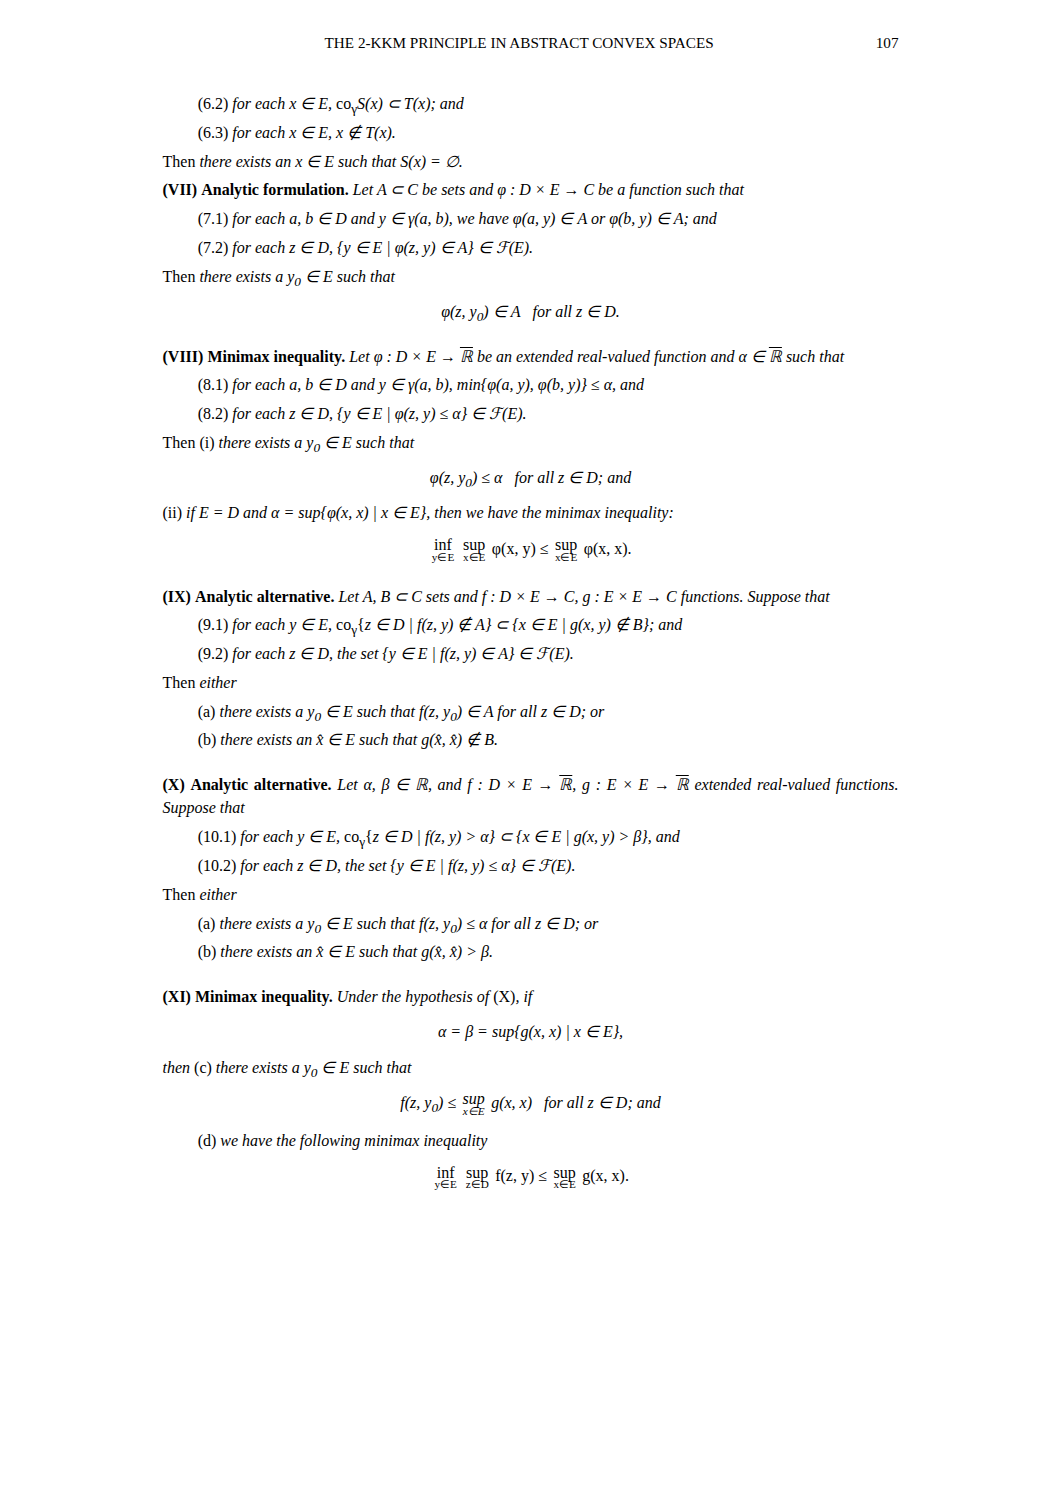THE 2-KKM PRINCIPLE IN ABSTRACT CONVEX SPACES 107
(6.2) for each x ∈ E, coγS(x) ⊂ T(x); and
(6.3) for each x ∈ E, x ∉ T(x).
Then there exists an x ∈ E such that S(x) = ∅.
(VII) Analytic formulation.
Let A ⊂ C be sets and φ : D × E → C be a function such that
(7.1) for each a, b ∈ D and y ∈ γ(a, b), we have φ(a, y) ∈ A or φ(b, y) ∈ A; and
(7.2) for each z ∈ D, {y ∈ E | φ(z, y) ∈ A} ∈ ℱ(E).
Then there exists a y0 ∈ E such that
φ(z, y0) ∈ A for all z ∈ D.
(VIII) Minimax inequality.
Let φ : D × E → ℝ be an extended real-valued function and α ∈ ℝ such that
(8.1) for each a, b ∈ D and y ∈ γ(a, b), min{φ(a, y), φ(b, y)} ≤ α, and
(8.2) for each z ∈ D, {y ∈ E | φ(z, y) ≤ α} ∈ ℱ(E).
Then (i) there exists a y0 ∈ E such that
φ(z, y0) ≤ α for all z ∈ D; and
(ii) if E = D and α = sup{φ(x, x) | x ∈ E}, then we have the minimax inequality:
inf y∈E sup x∈E φ(x, y) ≤ sup x∈E φ(x, x).
(IX) Analytic alternative.
Let A, B ⊂ C sets and f : D × E → C, g : E × E → C functions. Suppose that
(9.1) for each y ∈ E, coγ{z ∈ D | f(z, y) ∉ A} ⊂ {x ∈ E | g(x, y) ∉ B}; and
(9.2) for each z ∈ D, the set {y ∈ E | f(z, y) ∈ A} ∈ ℱ(E).
Then either
(a) there exists a y0 ∈ E such that f(z, y0) ∈ A for all z ∈ D; or
(b) there exists an x̂ ∈ E such that g(x̂, x̂) ∉ B.
(X) Analytic alternative.
Let α, β ∈ ℝ, and f : D × E → ℝ, g : E × E → ℝ extended real-valued functions. Suppose that
(10.1) for each y ∈ E, coγ{z ∈ D | f(z, y) > α} ⊂ {x ∈ E | g(x, y) > β}, and
(10.2) for each z ∈ D, the set {y ∈ E | f(z, y) ≤ α} ∈ ℱ(E).
Then either
(a) there exists a y0 ∈ E such that f(z, y0) ≤ α for all z ∈ D; or
(b) there exists an x̂ ∈ E such that g(x̂, x̂) > β.
(XI) Minimax inequality.
Under the hypothesis of (X), if
α = β = sup{g(x, x) | x ∈ E},
then (c) there exists a y0 ∈ E such that
f(z, y0) ≤ sup x∈E g(x, x) for all z ∈ D; and
(d) we have the following minimax inequality
inf y∈E sup z∈D f(z, y) ≤ sup x∈E g(x, x).